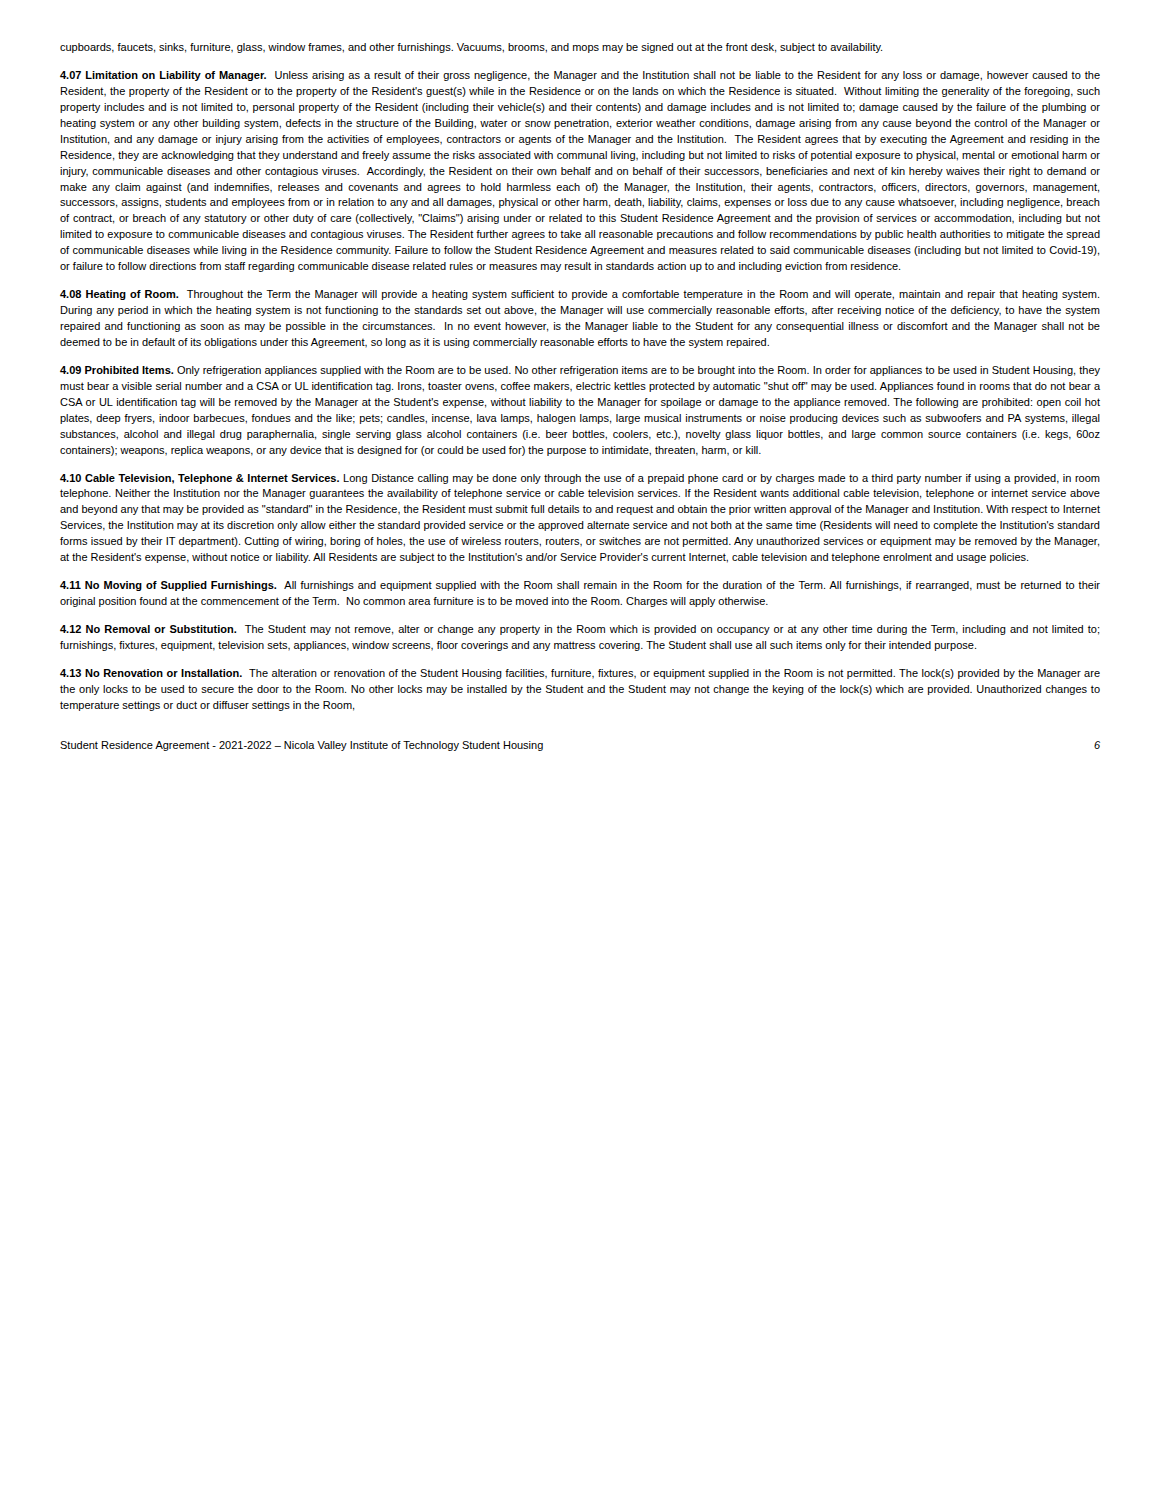cupboards, faucets, sinks, furniture, glass, window frames, and other furnishings. Vacuums, brooms, and mops may be signed out at the front desk, subject to availability.
4.07 Limitation on Liability of Manager. Unless arising as a result of their gross negligence, the Manager and the Institution shall not be liable to the Resident for any loss or damage, however caused to the Resident, the property of the Resident or to the property of the Resident's guest(s) while in the Residence or on the lands on which the Residence is situated. Without limiting the generality of the foregoing, such property includes and is not limited to, personal property of the Resident (including their vehicle(s) and their contents) and damage includes and is not limited to; damage caused by the failure of the plumbing or heating system or any other building system, defects in the structure of the Building, water or snow penetration, exterior weather conditions, damage arising from any cause beyond the control of the Manager or Institution, and any damage or injury arising from the activities of employees, contractors or agents of the Manager and the Institution. The Resident agrees that by executing the Agreement and residing in the Residence, they are acknowledging that they understand and freely assume the risks associated with communal living, including but not limited to risks of potential exposure to physical, mental or emotional harm or injury, communicable diseases and other contagious viruses. Accordingly, the Resident on their own behalf and on behalf of their successors, beneficiaries and next of kin hereby waives their right to demand or make any claim against (and indemnifies, releases and covenants and agrees to hold harmless each of) the Manager, the Institution, their agents, contractors, officers, directors, governors, management, successors, assigns, students and employees from or in relation to any and all damages, physical or other harm, death, liability, claims, expenses or loss due to any cause whatsoever, including negligence, breach of contract, or breach of any statutory or other duty of care (collectively, "Claims") arising under or related to this Student Residence Agreement and the provision of services or accommodation, including but not limited to exposure to communicable diseases and contagious viruses. The Resident further agrees to take all reasonable precautions and follow recommendations by public health authorities to mitigate the spread of communicable diseases while living in the Residence community. Failure to follow the Student Residence Agreement and measures related to said communicable diseases (including but not limited to Covid-19), or failure to follow directions from staff regarding communicable disease related rules or measures may result in standards action up to and including eviction from residence.
4.08 Heating of Room. Throughout the Term the Manager will provide a heating system sufficient to provide a comfortable temperature in the Room and will operate, maintain and repair that heating system. During any period in which the heating system is not functioning to the standards set out above, the Manager will use commercially reasonable efforts, after receiving notice of the deficiency, to have the system repaired and functioning as soon as may be possible in the circumstances. In no event however, is the Manager liable to the Student for any consequential illness or discomfort and the Manager shall not be deemed to be in default of its obligations under this Agreement, so long as it is using commercially reasonable efforts to have the system repaired.
4.09 Prohibited Items. Only refrigeration appliances supplied with the Room are to be used. No other refrigeration items are to be brought into the Room. In order for appliances to be used in Student Housing, they must bear a visible serial number and a CSA or UL identification tag. Irons, toaster ovens, coffee makers, electric kettles protected by automatic "shut off" may be used. Appliances found in rooms that do not bear a CSA or UL identification tag will be removed by the Manager at the Student's expense, without liability to the Manager for spoilage or damage to the appliance removed. The following are prohibited: open coil hot plates, deep fryers, indoor barbecues, fondues and the like; pets; candles, incense, lava lamps, halogen lamps, large musical instruments or noise producing devices such as subwoofers and PA systems, illegal substances, alcohol and illegal drug paraphernalia, single serving glass alcohol containers (i.e. beer bottles, coolers, etc.), novelty glass liquor bottles, and large common source containers (i.e. kegs, 60oz containers); weapons, replica weapons, or any device that is designed for (or could be used for) the purpose to intimidate, threaten, harm, or kill.
4.10 Cable Television, Telephone & Internet Services. Long Distance calling may be done only through the use of a prepaid phone card or by charges made to a third party number if using a provided, in room telephone. Neither the Institution nor the Manager guarantees the availability of telephone service or cable television services. If the Resident wants additional cable television, telephone or internet service above and beyond any that may be provided as "standard" in the Residence, the Resident must submit full details to and request and obtain the prior written approval of the Manager and Institution. With respect to Internet Services, the Institution may at its discretion only allow either the standard provided service or the approved alternate service and not both at the same time (Residents will need to complete the Institution's standard forms issued by their IT department). Cutting of wiring, boring of holes, the use of wireless routers, routers, or switches are not permitted. Any unauthorized services or equipment may be removed by the Manager, at the Resident's expense, without notice or liability. All Residents are subject to the Institution's and/or Service Provider's current Internet, cable television and telephone enrolment and usage policies.
4.11 No Moving of Supplied Furnishings. All furnishings and equipment supplied with the Room shall remain in the Room for the duration of the Term. All furnishings, if rearranged, must be returned to their original position found at the commencement of the Term. No common area furniture is to be moved into the Room. Charges will apply otherwise.
4.12 No Removal or Substitution. The Student may not remove, alter or change any property in the Room which is provided on occupancy or at any other time during the Term, including and not limited to; furnishings, fixtures, equipment, television sets, appliances, window screens, floor coverings and any mattress covering. The Student shall use all such items only for their intended purpose.
4.13 No Renovation or Installation. The alteration or renovation of the Student Housing facilities, furniture, fixtures, or equipment supplied in the Room is not permitted. The lock(s) provided by the Manager are the only locks to be used to secure the door to the Room. No other locks may be installed by the Student and the Student may not change the keying of the lock(s) which are provided. Unauthorized changes to temperature settings or duct or diffuser settings in the Room,
Student Residence Agreement - 2021-2022 – Nicola Valley Institute of Technology Student Housing 6